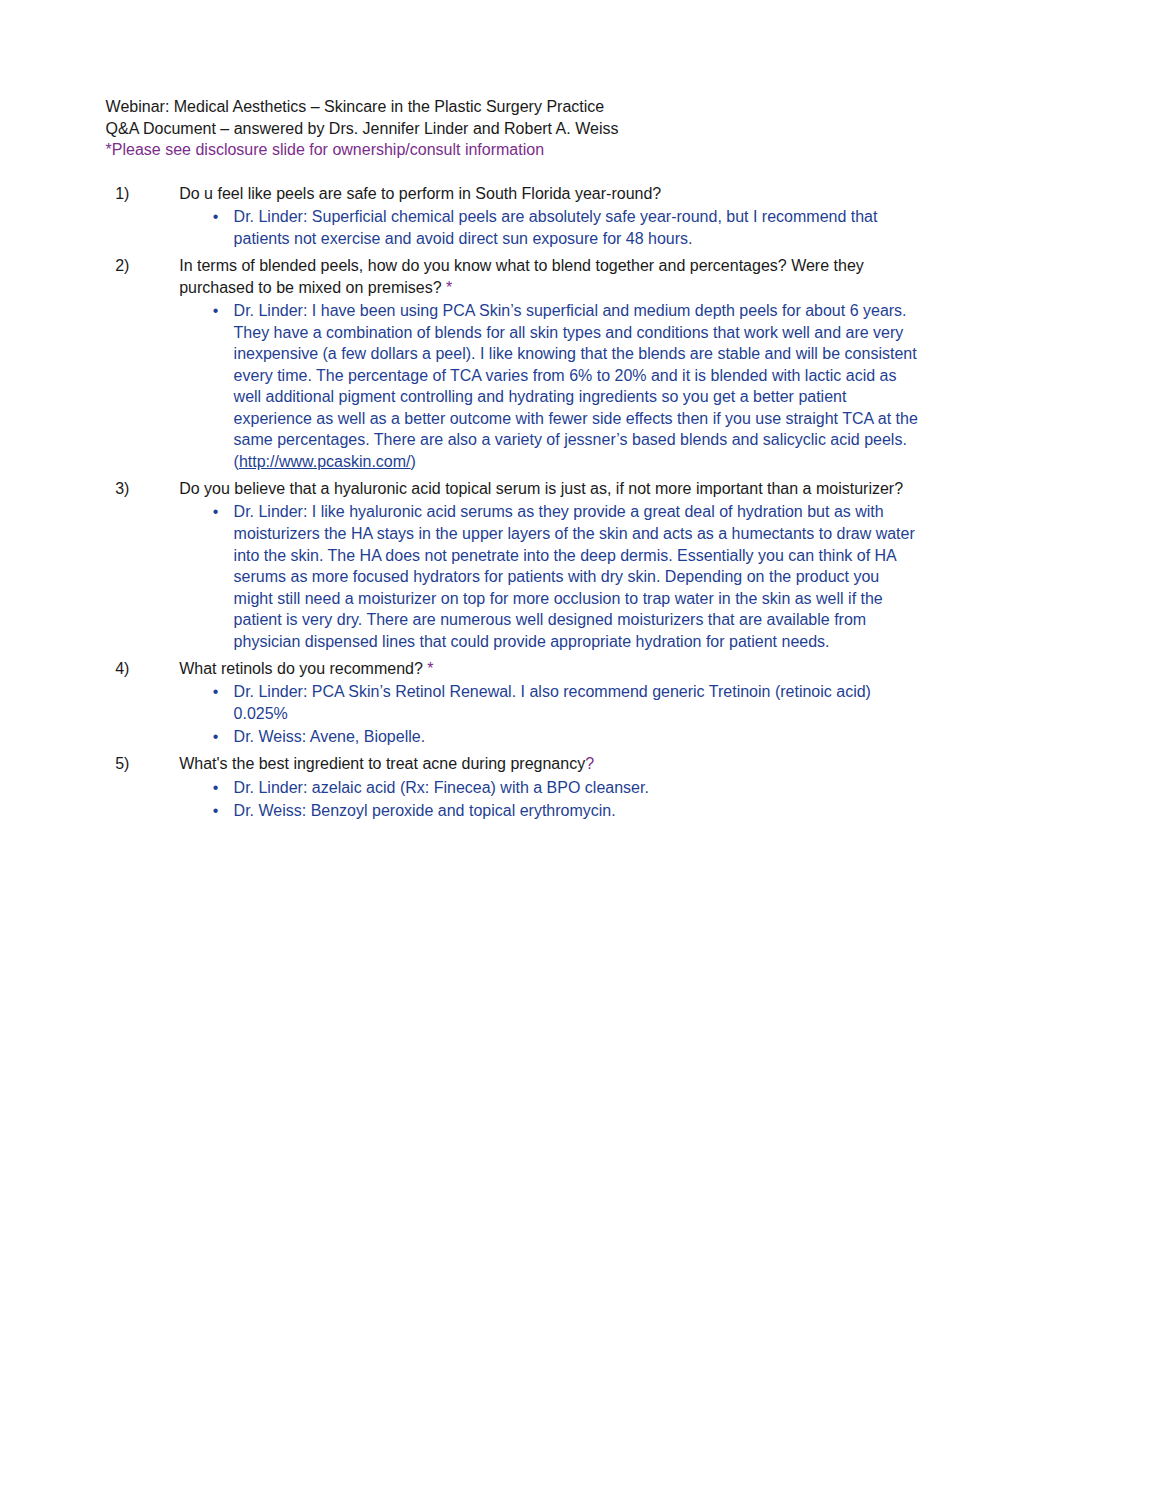Webinar: Medical Aesthetics – Skincare in the Plastic Surgery Practice
Q&A Document – answered by Drs. Jennifer Linder and Robert A. Weiss
*Please see disclosure slide for ownership/consult information
Do u feel like peels are safe to perform in South Florida year-round?
Dr. Linder: Superficial chemical peels are absolutely safe year-round, but I recommend that patients not exercise and avoid direct sun exposure for 48 hours.
In terms of blended peels, how do you know what to blend together and percentages? Were they purchased to be mixed on premises? *
Dr. Linder: I have been using PCA Skin’s superficial and medium depth peels for about 6 years. They have a combination of blends for all skin types and conditions that work well and are very inexpensive (a few dollars a peel). I like knowing that the blends are stable and will be consistent every time. The percentage of TCA varies from 6% to 20% and it is blended with lactic acid as well additional pigment controlling and hydrating ingredients so you get a better patient experience as well as a better outcome with fewer side effects then if you use straight TCA at the same percentages. There are also a variety of jessner’s based blends and salicyclic acid peels. (http://www.pcaskin.com/)
Do you believe that a hyaluronic acid topical serum is just as, if not more important than a moisturizer?
Dr. Linder: I like hyaluronic acid serums as they provide a great deal of hydration but as with moisturizers the HA stays in the upper layers of the skin and acts as a humectants to draw water into the skin. The HA does not penetrate into the deep dermis. Essentially you can think of HA serums as more focused hydrators for patients with dry skin. Depending on the product you might still need a moisturizer on top for more occlusion to trap water in the skin as well if the patient is very dry. There are numerous well designed moisturizers that are available from physician dispensed lines that could provide appropriate hydration for patient needs.
What retinols do you recommend? *
Dr. Linder: PCA Skin’s Retinol Renewal. I also recommend generic Tretinoin (retinoic acid) 0.025%
Dr. Weiss: Avene, Biopelle.
What's the best ingredient to treat acne during pregnancy?
Dr. Linder: azelaic acid (Rx: Finecea) with a BPO cleanser.
Dr. Weiss: Benzoyl peroxide and topical erythromycin.